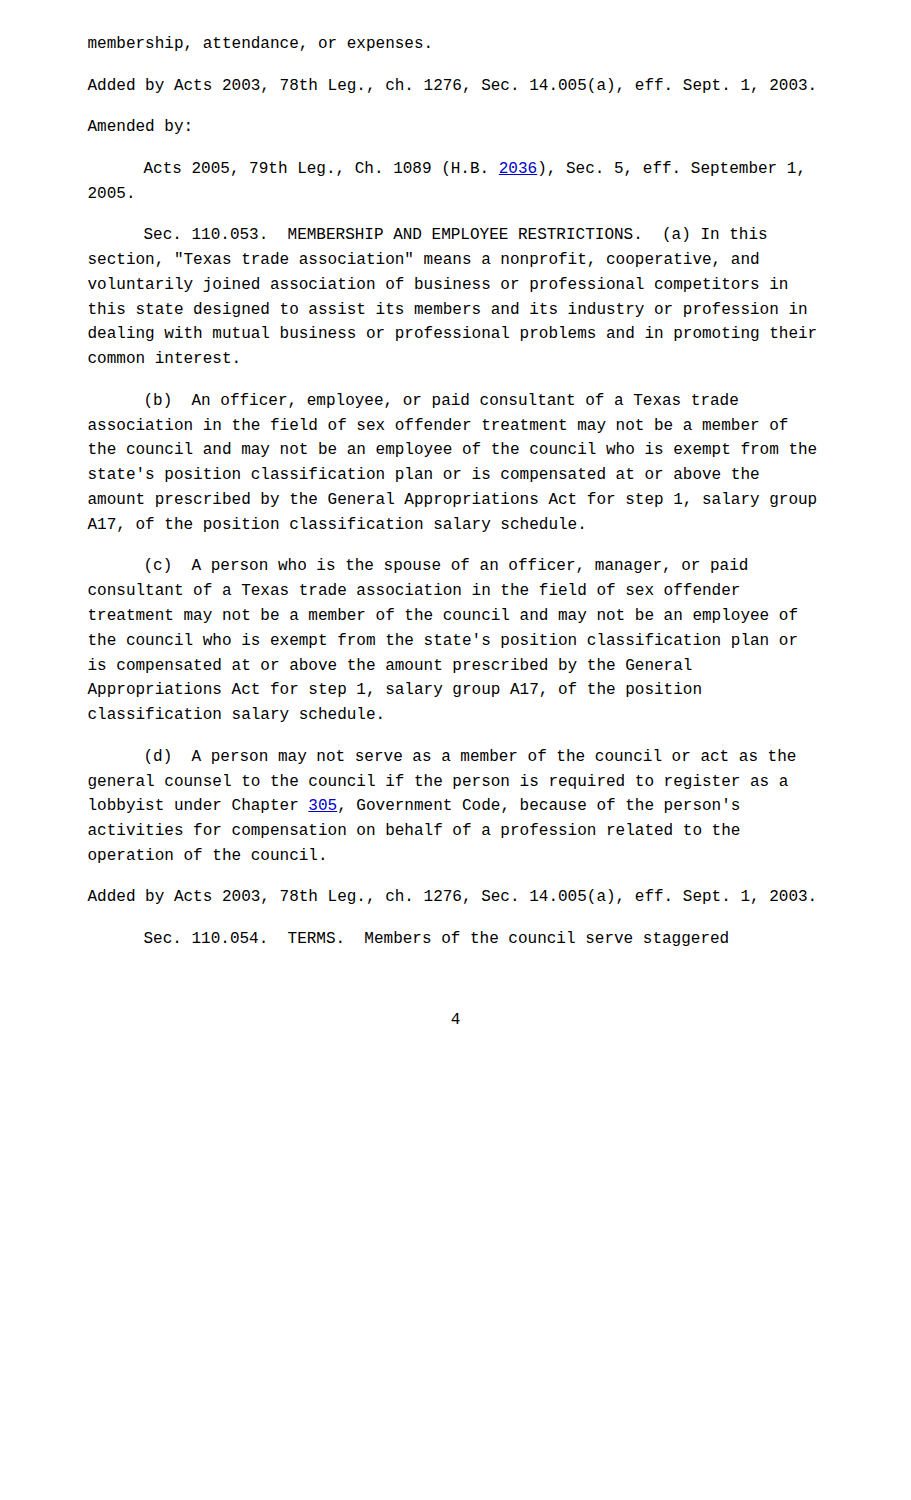membership, attendance, or expenses.
Added by Acts 2003, 78th Leg., ch. 1276, Sec. 14.005(a), eff. Sept. 1, 2003.
Amended by:
Acts 2005, 79th Leg., Ch. 1089 (H.B. 2036), Sec. 5, eff. September 1, 2005.
Sec. 110.053. MEMBERSHIP AND EMPLOYEE RESTRICTIONS. (a) In this section, "Texas trade association" means a nonprofit, cooperative, and voluntarily joined association of business or professional competitors in this state designed to assist its members and its industry or profession in dealing with mutual business or professional problems and in promoting their common interest.
(b) An officer, employee, or paid consultant of a Texas trade association in the field of sex offender treatment may not be a member of the council and may not be an employee of the council who is exempt from the state's position classification plan or is compensated at or above the amount prescribed by the General Appropriations Act for step 1, salary group A17, of the position classification salary schedule.
(c) A person who is the spouse of an officer, manager, or paid consultant of a Texas trade association in the field of sex offender treatment may not be a member of the council and may not be an employee of the council who is exempt from the state's position classification plan or is compensated at or above the amount prescribed by the General Appropriations Act for step 1, salary group A17, of the position classification salary schedule.
(d) A person may not serve as a member of the council or act as the general counsel to the council if the person is required to register as a lobbyist under Chapter 305, Government Code, because of the person's activities for compensation on behalf of a profession related to the operation of the council.
Added by Acts 2003, 78th Leg., ch. 1276, Sec. 14.005(a), eff. Sept. 1, 2003.
Sec. 110.054. TERMS. Members of the council serve staggered
4